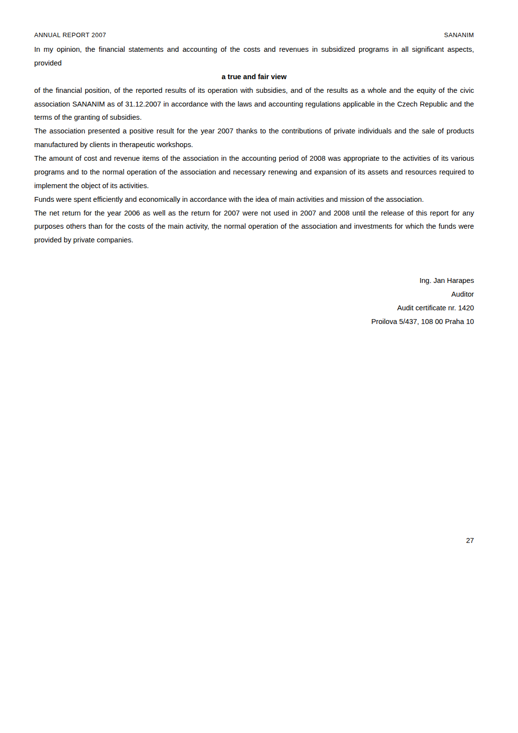ANNUAL REPORT 2007 SANANIM
In my opinion, the financial statements and accounting of the costs and revenues in subsidized programs in all significant aspects, provided
a true and fair view
of the financial position, of the reported results of its operation with subsidies, and of the results as a whole and the equity of the civic association SANANIM as of 31.12.2007 in accordance with the laws and accounting regulations applicable in the Czech Republic and the terms of the granting of subsidies.
The association presented a positive result for the year 2007 thanks to the contributions of private individuals and the sale of products manufactured by clients in therapeutic workshops.
The amount of cost and revenue items of the association in the accounting period of 2008 was appropriate to the activities of its various programs and to the normal operation of the association and necessary renewing and expansion of its assets and resources required to implement the object of its activities.
Funds were spent efficiently and economically in accordance with the idea of main activities and mission of the association.
The net return for the year 2006 as well as the return for 2007 were not used in 2007 and 2008 until the release of this report for any purposes others than for the costs of the main activity, the normal operation of the association and investments for which the funds were provided by private companies.
Ing. Jan Harapes
Auditor
Audit certificate nr. 1420
Proilova 5/437, 108 00 Praha 10
27